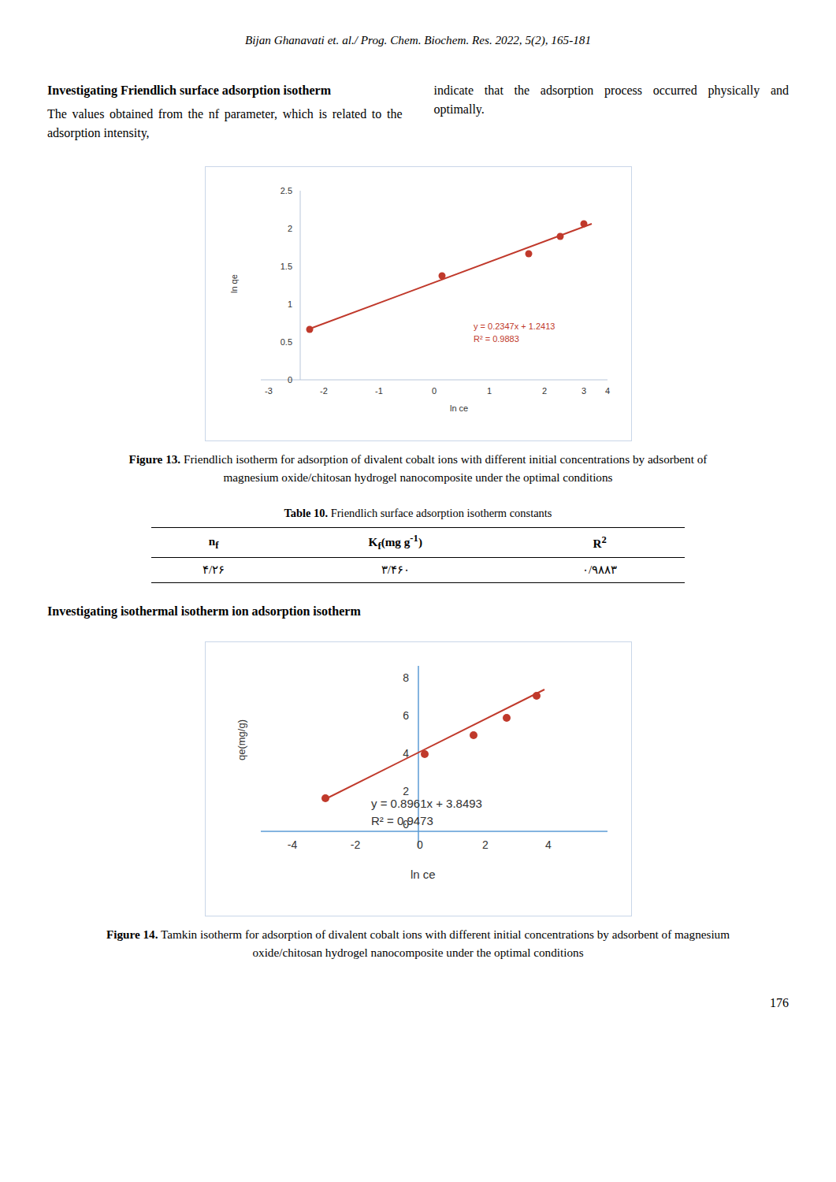Bijan Ghanavati et. al./ Prog. Chem. Biochem. Res. 2022, 5(2), 165-181
Investigating Friendlich surface adsorption isotherm
The values obtained from the nf parameter, which is related to the adsorption intensity,
indicate that the adsorption process occurred physically and optimally.
2.5 2 1.5 1 0.5 0 -3 -2 -1 0 1 2 3 4 ln qe ln ce y = 0.2347x + 1.2413 R² = 0.9883
Figure 13. Friendlich isotherm for adsorption of divalent cobalt ions with different initial concentrations by adsorbent of magnesium oxide/chitosan hydrogel nanocomposite under the optimal conditions
Table 10. Friendlich surface adsorption isotherm constants
| n f | K f (mg g -1 ) | R 2 |
| --- | --- | --- |
| ۴/۲۶ | ۳/۴۶۰ | ۰/۹۸۸۳ |
Investigating isothermal isotherm ion adsorption isotherm
8 6 4 2 0 -4 -2 0 2 4 qe(mg/g) ln ce y = 0.8961x + 3.8493 R² = 0.9473
Figure 14. Tamkin isotherm for adsorption of divalent cobalt ions with different initial concentrations by adsorbent of magnesium oxide/chitosan hydrogel nanocomposite under the optimal conditions
176